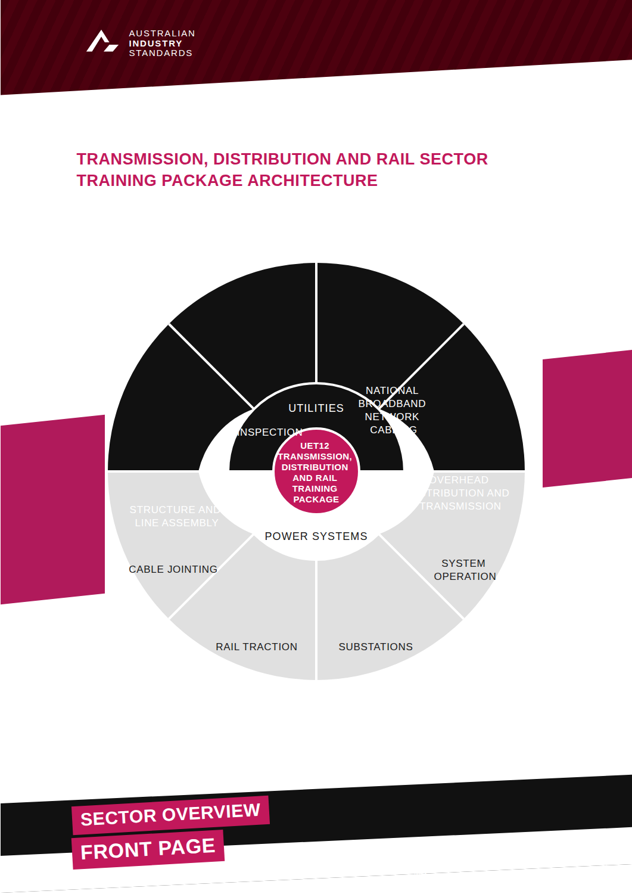AUSTRALIAN
INDUSTRY
STANDARDS
Transmission, Distribution and Rail Sector
Training Package Architecture
Structure and Line Assembly Inspection National Broadband Network Cabling Overhead Distribution and Transmission Cable Jointing Rail Traction Substations System Operation Utilities Power Systems UET12 Transmission, Distribution and Rail Training Package
Sector Overview
Front Page
© Australian Industry Standards Ltd.
6